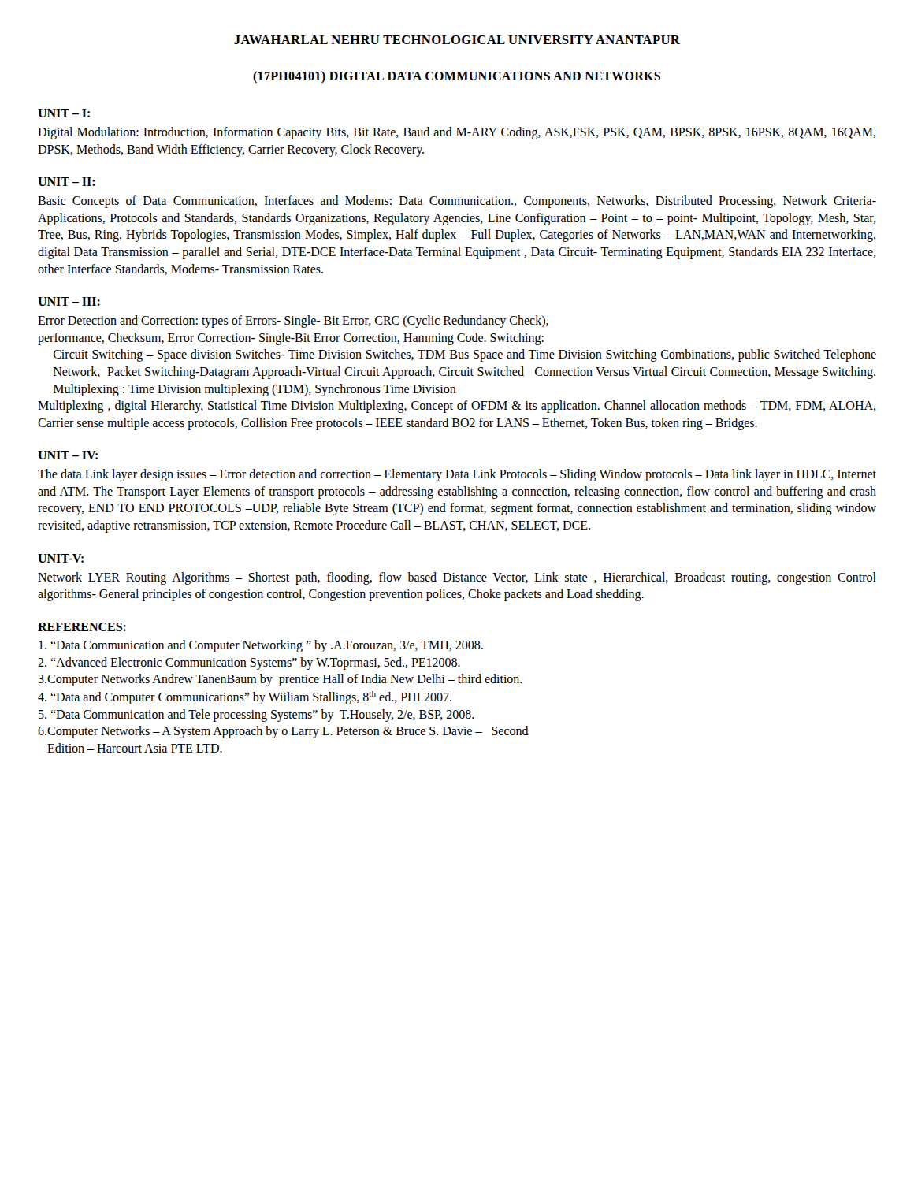JAWAHARLAL NEHRU TECHNOLOGICAL UNIVERSITY ANANTAPUR
(17PH04101) DIGITAL DATA COMMUNICATIONS AND NETWORKS
UNIT – I:
Digital Modulation: Introduction, Information Capacity Bits, Bit Rate, Baud and M-ARY Coding, ASK,FSK, PSK, QAM, BPSK, 8PSK, 16PSK, 8QAM, 16QAM, DPSK, Methods, Band Width Efficiency, Carrier Recovery, Clock Recovery.
UNIT – II:
Basic Concepts of Data Communication, Interfaces and Modems: Data Communication., Components, Networks, Distributed Processing, Network Criteria- Applications, Protocols and Standards, Standards Organizations, Regulatory Agencies, Line Configuration – Point – to – point- Multipoint, Topology, Mesh, Star, Tree, Bus, Ring, Hybrids Topologies, Transmission Modes, Simplex, Half duplex – Full Duplex, Categories of Networks – LAN,MAN,WAN and Internetworking, digital Data Transmission – parallel and Serial, DTE-DCE Interface-Data Terminal Equipment , Data Circuit- Terminating Equipment, Standards EIA 232 Interface, other Interface Standards, Modems- Transmission Rates.
UNIT – III:
Error Detection and Correction: types of Errors- Single- Bit Error, CRC (Cyclic Redundancy Check),
performance, Checksum, Error Correction- Single-Bit Error Correction, Hamming Code. Switching:
Circuit Switching – Space division Switches- Time Division Switches, TDM Bus Space and Time Division Switching Combinations, public Switched Telephone Network, Packet Switching-Datagram Approach-Virtual Circuit Approach, Circuit Switched Connection Versus Virtual Circuit Connection, Message Switching. Multiplexing : Time Division multiplexing (TDM), Synchronous Time Division
Multiplexing , digital Hierarchy, Statistical Time Division Multiplexing, Concept of OFDM & its application. Channel allocation methods – TDM, FDM, ALOHA, Carrier sense multiple access protocols, Collision Free protocols – IEEE standard BO2 for LANS – Ethernet, Token Bus, token ring – Bridges.
UNIT – IV:
The data Link layer design issues – Error detection and correction – Elementary Data Link Protocols – Sliding Window protocols – Data link layer in HDLC, Internet and ATM. The Transport Layer Elements of transport protocols – addressing establishing a connection, releasing connection, flow control and buffering and crash recovery, END TO END PROTOCOLS –UDP, reliable Byte Stream (TCP) end format, segment format, connection establishment and termination, sliding window revisited, adaptive retransmission, TCP extension, Remote Procedure Call – BLAST, CHAN, SELECT, DCE.
UNIT-V:
Network LYER Routing Algorithms – Shortest path, flooding, flow based Distance Vector, Link state , Hierarchical, Broadcast routing, congestion Control algorithms- General principles of congestion control, Congestion prevention polices, Choke packets and Load shedding.
REFERENCES:
1. “Data Communication and Computer Networking ” by .A.Forouzan, 3/e, TMH, 2008.
2. “Advanced Electronic Communication Systems” by W.Toprmasi, 5ed., PE12008.
3.Computer Networks Andrew TanenBaum by prentice Hall of India New Delhi – third edition.
4. “Data and Computer Communications” by Wiiliam Stallings, 8th ed., PHI 2007.
5. “Data Communication and Tele processing Systems” by T.Housely, 2/e, BSP, 2008.
6.Computer Networks – A System Approach by o Larry L. Peterson & Bruce S. Davie – Second
Edition – Harcourt Asia PTE LTD.